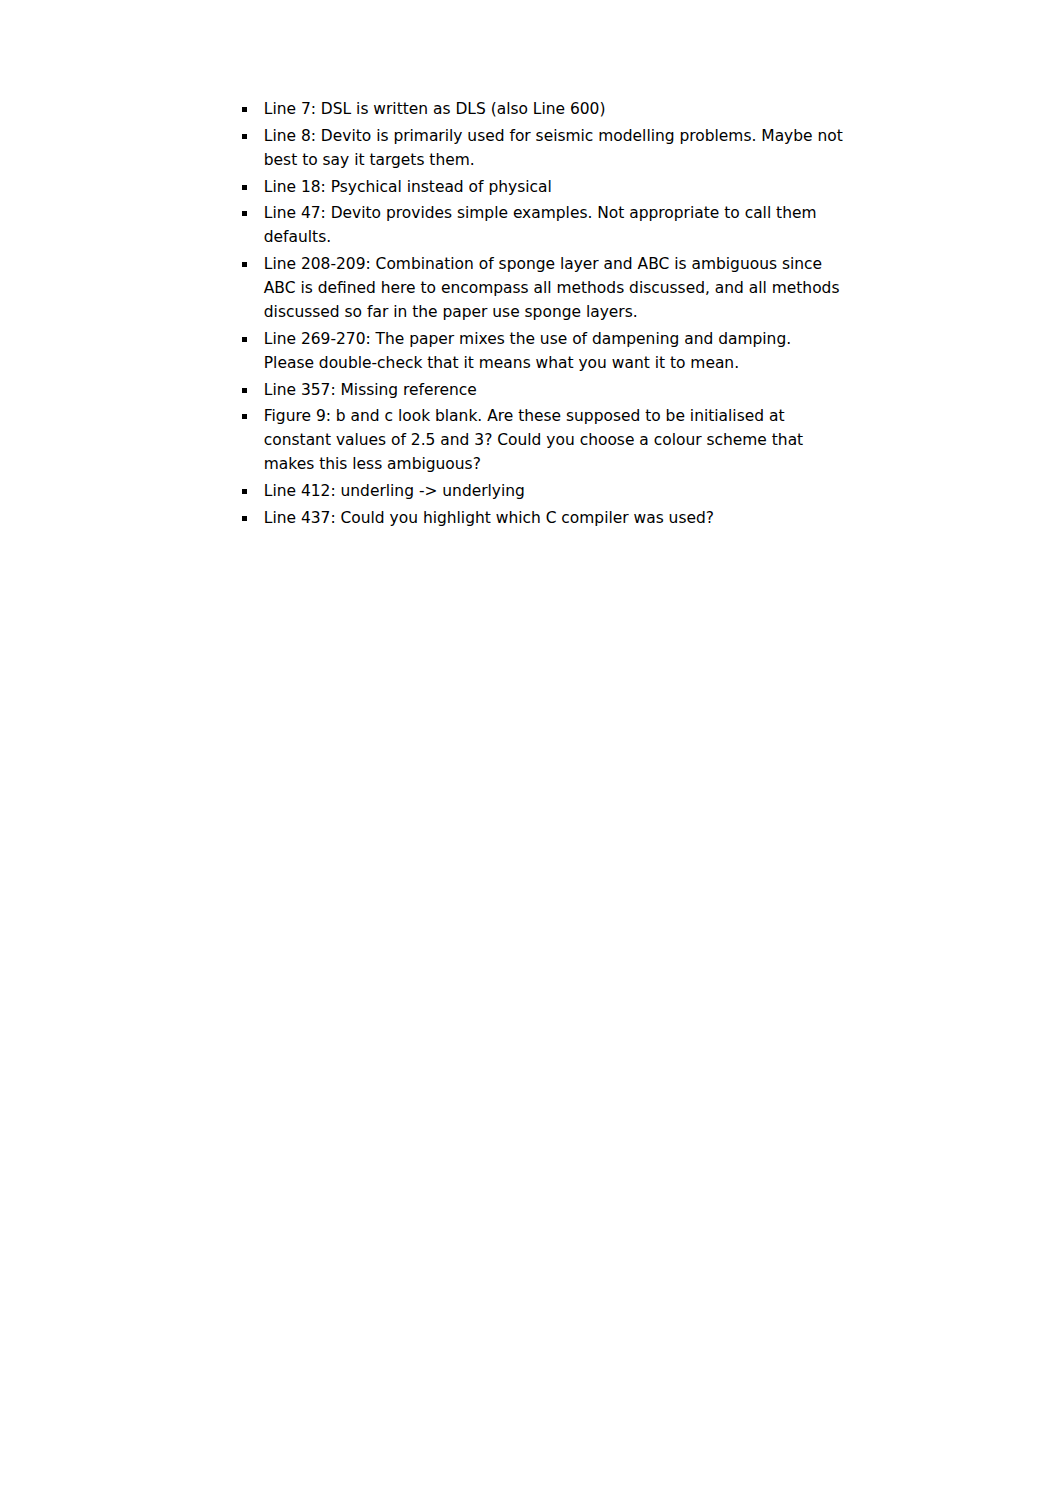Line 7: DSL is written as DLS (also Line 600)
Line 8: Devito is primarily used for seismic modelling problems. Maybe not best to say it targets them.
Line 18: Psychical instead of physical
Line 47: Devito provides simple examples. Not appropriate to call them defaults.
Line 208-209: Combination of sponge layer and ABC is ambiguous since ABC is defined here to encompass all methods discussed, and all methods discussed so far in the paper use sponge layers.
Line 269-270: The paper mixes the use of dampening and damping. Please double-check that it means what you want it to mean.
Line 357: Missing reference
Figure 9: b and c look blank. Are these supposed to be initialised at constant values of 2.5 and 3? Could you choose a colour scheme that makes this less ambiguous?
Line 412: underling -> underlying
Line 437: Could you highlight which C compiler was used?